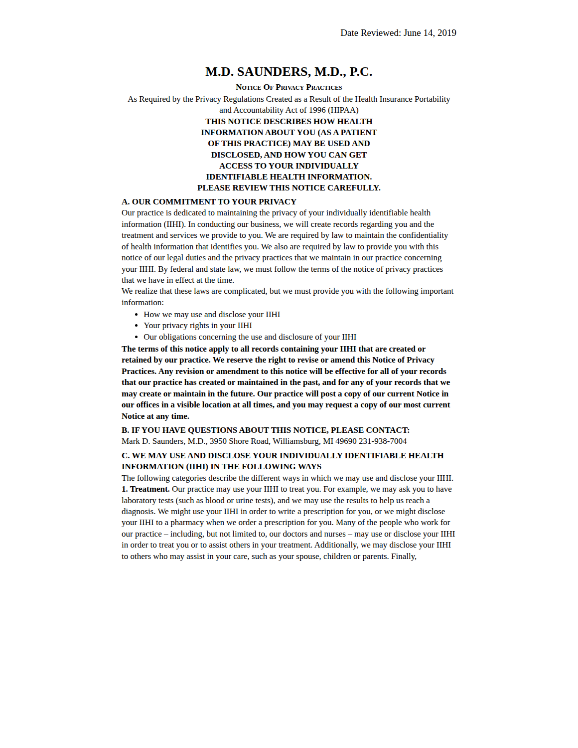Date Reviewed: June 14, 2019
M.D. SAUNDERS, M.D., P.C.
Notice Of Privacy Practices
As Required by the Privacy Regulations Created as a Result of the Health Insurance Portability
and Accountability Act of 1996 (HIPAA)
THIS NOTICE DESCRIBES HOW HEALTH
INFORMATION ABOUT YOU (AS A PATIENT
OF THIS PRACTICE) MAY BE USED AND
DISCLOSED, AND HOW YOU CAN GET
ACCESS TO YOUR INDIVIDUALLY
IDENTIFIABLE HEALTH INFORMATION.
PLEASE REVIEW THIS NOTICE CAREFULLY.
A. OUR COMMITMENT TO YOUR PRIVACY
Our practice is dedicated to maintaining the privacy of your individually identifiable health information (IIHI). In conducting our business, we will create records regarding you and the treatment and services we provide to you. We are required by law to maintain the confidentiality of health information that identifies you. We also are required by law to provide you with this notice of our legal duties and the privacy practices that we maintain in our practice concerning your IIHI. By federal and state law, we must follow the terms of the notice of privacy practices that we have in effect at the time.
We realize that these laws are complicated, but we must provide you with the following important information:
How we may use and disclose your IIHI
Your privacy rights in your IIHI
Our obligations concerning the use and disclosure of your IIHI
The terms of this notice apply to all records containing your IIHI that are created or retained by our practice. We reserve the right to revise or amend this Notice of Privacy Practices. Any revision or amendment to this notice will be effective for all of your records that our practice has created or maintained in the past, and for any of your records that we may create or maintain in the future. Our practice will post a copy of our current Notice in our offices in a visible location at all times, and you may request a copy of our most current Notice at any time.
B. IF YOU HAVE QUESTIONS ABOUT THIS NOTICE, PLEASE CONTACT:
Mark D. Saunders, M.D., 3950 Shore Road, Williamsburg, MI 49690 231-938-7004
C. WE MAY USE AND DISCLOSE YOUR INDIVIDUALLY IDENTIFIABLE HEALTH INFORMATION (IIHI) IN THE FOLLOWING WAYS
The following categories describe the different ways in which we may use and disclose your IIHI.
1. Treatment. Our practice may use your IIHI to treat you. For example, we may ask you to have laboratory tests (such as blood or urine tests), and we may use the results to help us reach a diagnosis. We might use your IIHI in order to write a prescription for you, or we might disclose your IIHI to a pharmacy when we order a prescription for you. Many of the people who work for our practice – including, but not limited to, our doctors and nurses – may use or disclose your IIHI in order to treat you or to assist others in your treatment. Additionally, we may disclose your IIHI to others who may assist in your care, such as your spouse, children or parents. Finally,